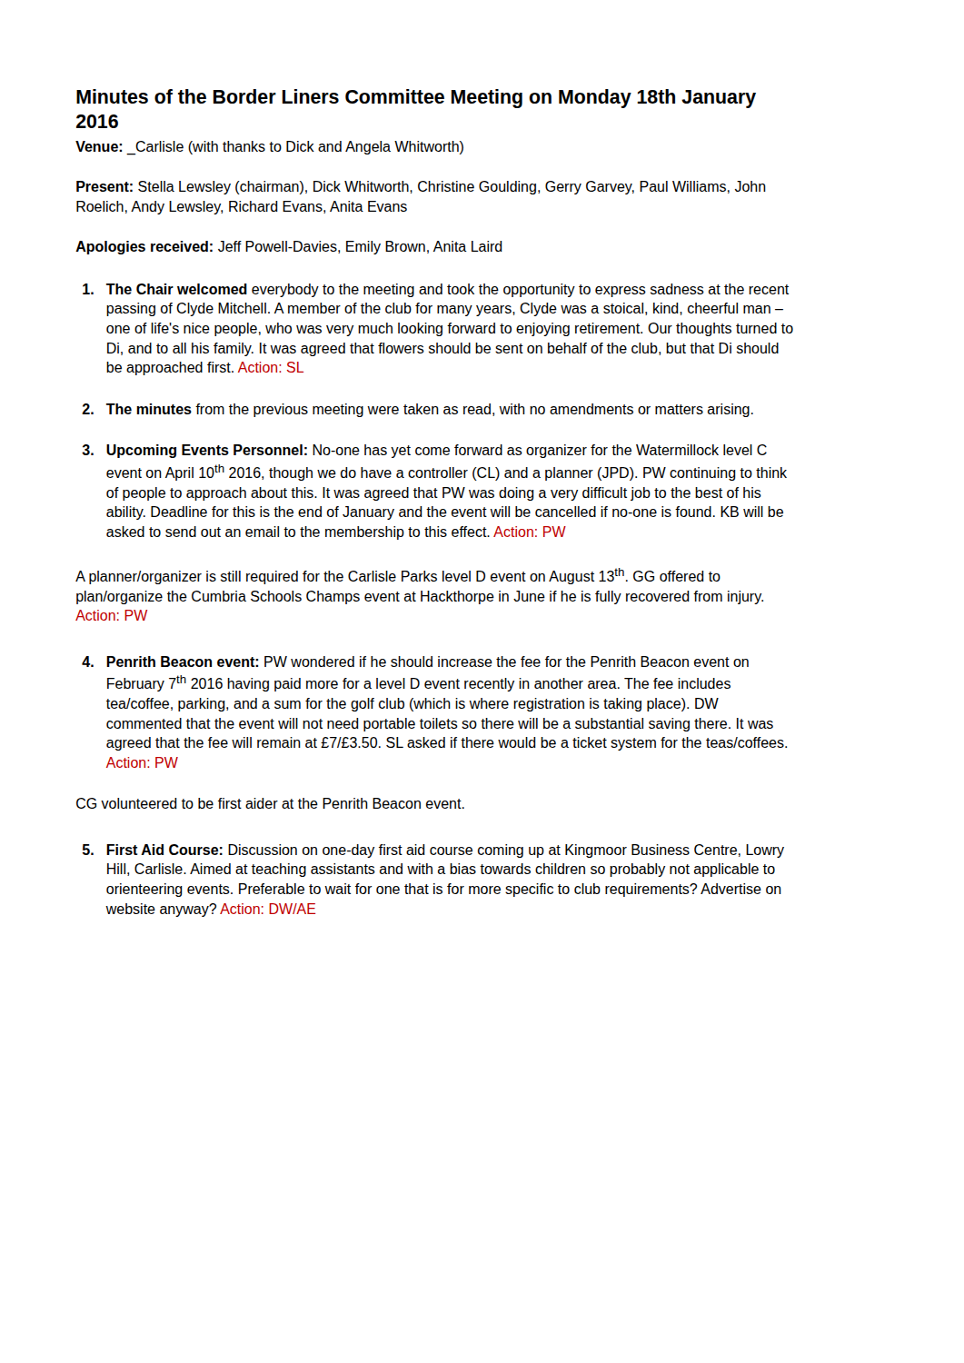Minutes of the Border Liners Committee Meeting on Monday 18th January 2016
Venue: _Carlisle (with thanks to Dick and Angela Whitworth)
Present: Stella Lewsley (chairman), Dick Whitworth, Christine Goulding, Gerry Garvey, Paul Williams, John Roelich, Andy Lewsley, Richard Evans, Anita Evans
Apologies received: Jeff Powell-Davies, Emily Brown, Anita Laird
The Chair welcomed everybody to the meeting and took the opportunity to express sadness at the recent passing of Clyde Mitchell. A member of the club for many years, Clyde was a stoical, kind, cheerful man – one of life's nice people, who was very much looking forward to enjoying retirement. Our thoughts turned to Di, and to all his family. It was agreed that flowers should be sent on behalf of the club, but that Di should be approached first. Action: SL
The minutes from the previous meeting were taken as read, with no amendments or matters arising.
Upcoming Events Personnel: No-one has yet come forward as organizer for the Watermillock level C event on April 10th 2016, though we do have a controller (CL) and a planner (JPD). PW continuing to think of people to approach about this. It was agreed that PW was doing a very difficult job to the best of his ability. Deadline for this is the end of January and the event will be cancelled if no-one is found. KB will be asked to send out an email to the membership to this effect. Action: PW
A planner/organizer is still required for the Carlisle Parks level D event on August 13th. GG offered to plan/organize the Cumbria Schools Champs event at Hackthorpe in June if he is fully recovered from injury. Action: PW
Penrith Beacon event: PW wondered if he should increase the fee for the Penrith Beacon event on February 7th 2016 having paid more for a level D event recently in another area. The fee includes tea/coffee, parking, and a sum for the golf club (which is where registration is taking place). DW commented that the event will not need portable toilets so there will be a substantial saving there. It was agreed that the fee will remain at £7/£3.50. SL asked if there would be a ticket system for the teas/coffees. Action: PW
CG volunteered to be first aider at the Penrith Beacon event.
First Aid Course: Discussion on one-day first aid course coming up at Kingmoor Business Centre, Lowry Hill, Carlisle. Aimed at teaching assistants and with a bias towards children so probably not applicable to orienteering events. Preferable to wait for one that is for more specific to club requirements? Advertise on website anyway? Action: DW/AE